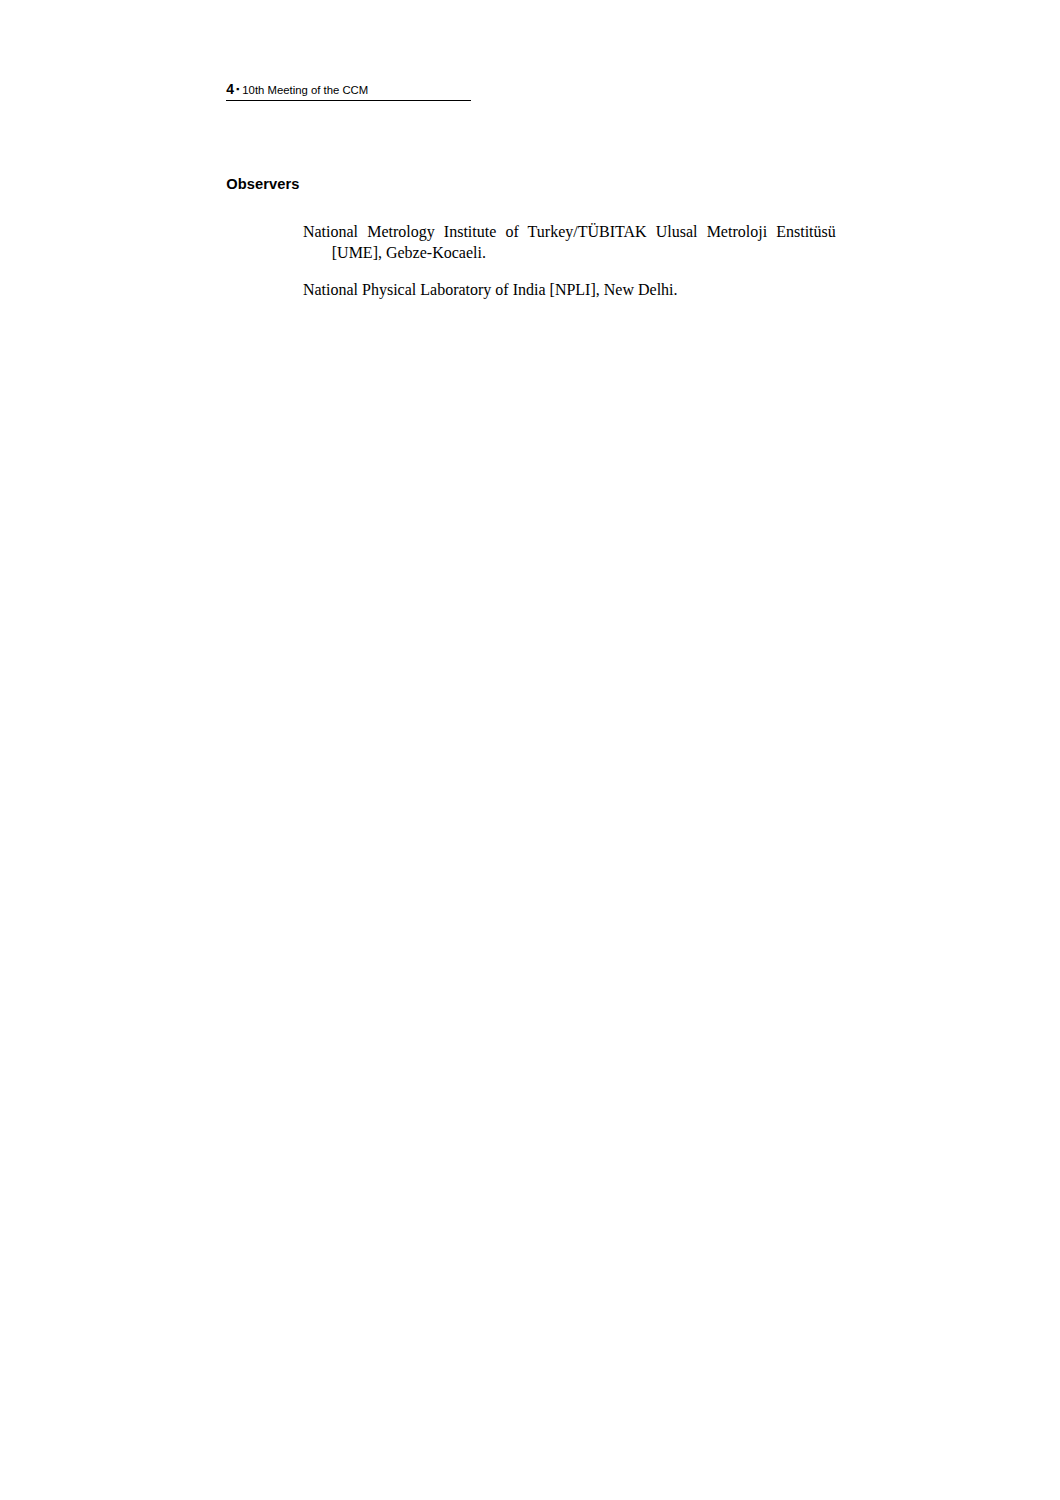4▪10th Meeting of the CCM
Observers
National Metrology Institute of Turkey/TÜBITAK Ulusal Metroloji Enstitüsü [UME], Gebze-Kocaeli.
National Physical Laboratory of India [NPLI], New Delhi.